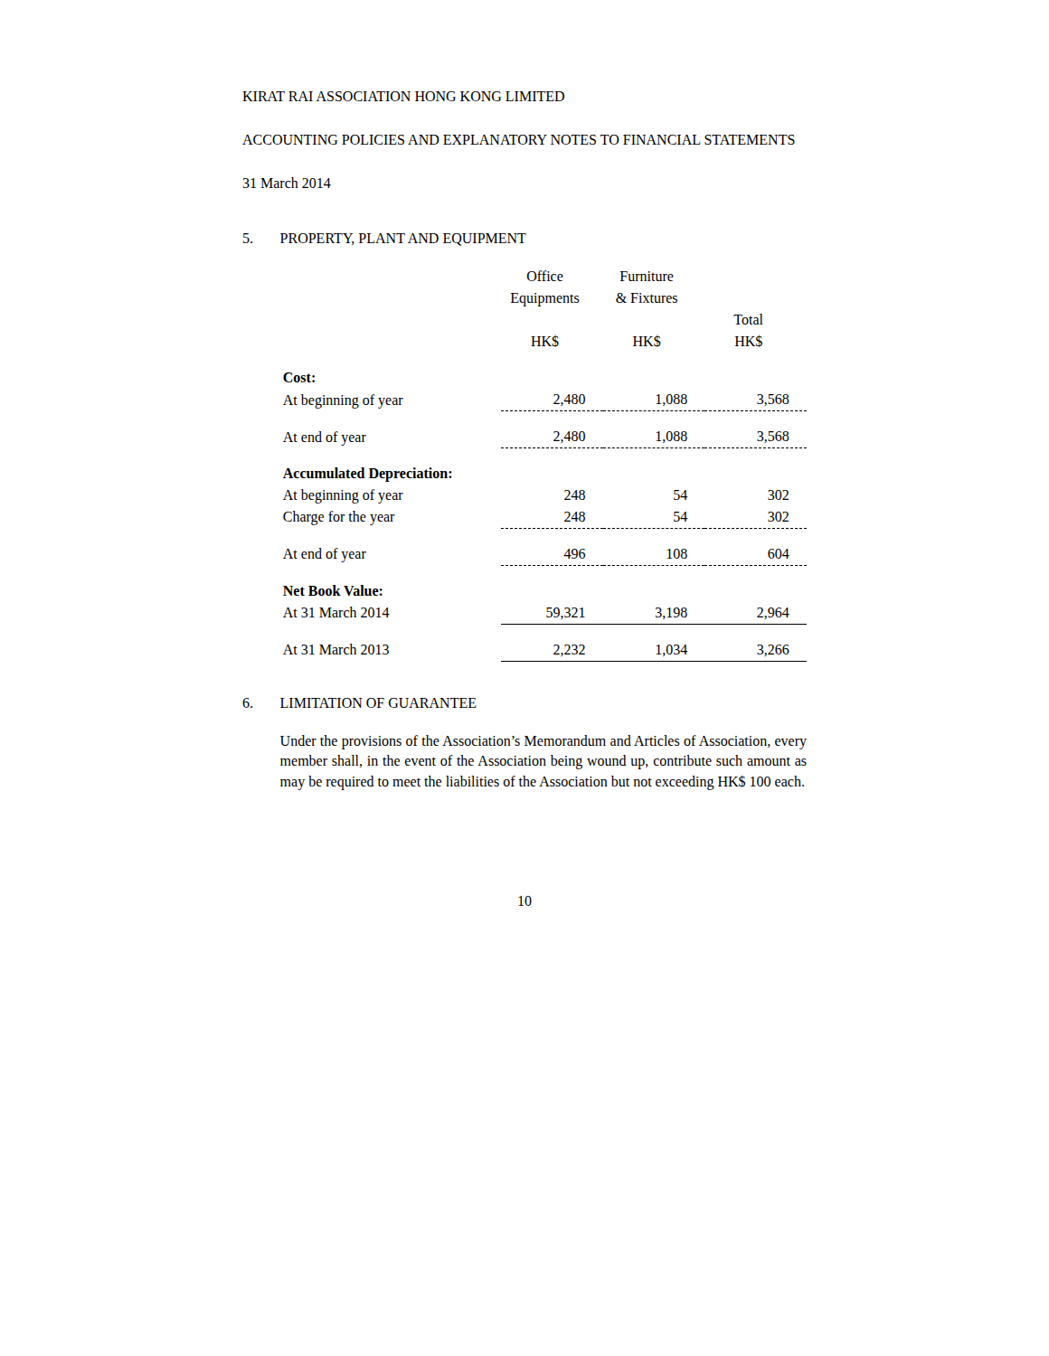KIRAT RAI ASSOCIATION HONG KONG LIMITED
ACCOUNTING POLICIES AND EXPLANATORY NOTES TO FINANCIAL STATEMENTS
31 March 2014
5.
PROPERTY, PLANT AND EQUIPMENT
| | Office | Furniture | |
| | Equipments | & Fixtures | |
| | | | Total |
| | HK$ | HK$ | HK$ |
| Cost: | | | |
| At beginning of year | 2,480 | 1,088 | 3,568 |
| At end of year | 2,480 | 1,088 | 3,568 |
| Accumulated Depreciation: | | | |
| At beginning of year | 248 | 54 | 302 |
| Charge for the year | 248 | 54 | 302 |
| At end of year | 496 | 108 | 604 |
| Net Book Value: | | | |
| At 31 March 2014 | 59,321 | 3,198 | 2,964 |
| At 31 March 2013 | 2,232 | 1,034 | 3,266 |
6.
LIMITATION OF GUARANTEE
Under the provisions of the Association’s Memorandum and Articles of Association, every member shall, in the event of the Association being wound up, contribute such amount as may be required to meet the liabilities of the Association but not exceeding HK$ 100 each.
10